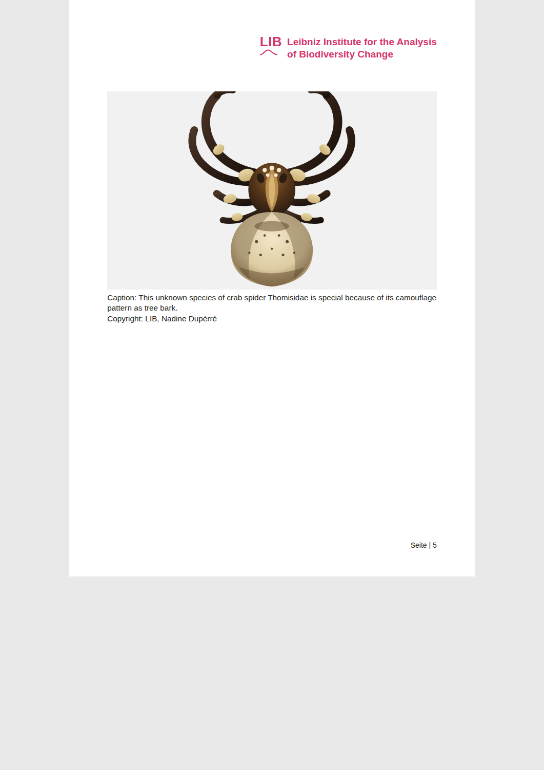LIB
Leibniz Institute for the Analysis of Biodiversity Change
Caption: This unknown species of crab spider Thomisidae is special because of its camouflage pattern as tree bark. Copyright: LIB, Nadine Dupérré
Seite | 5